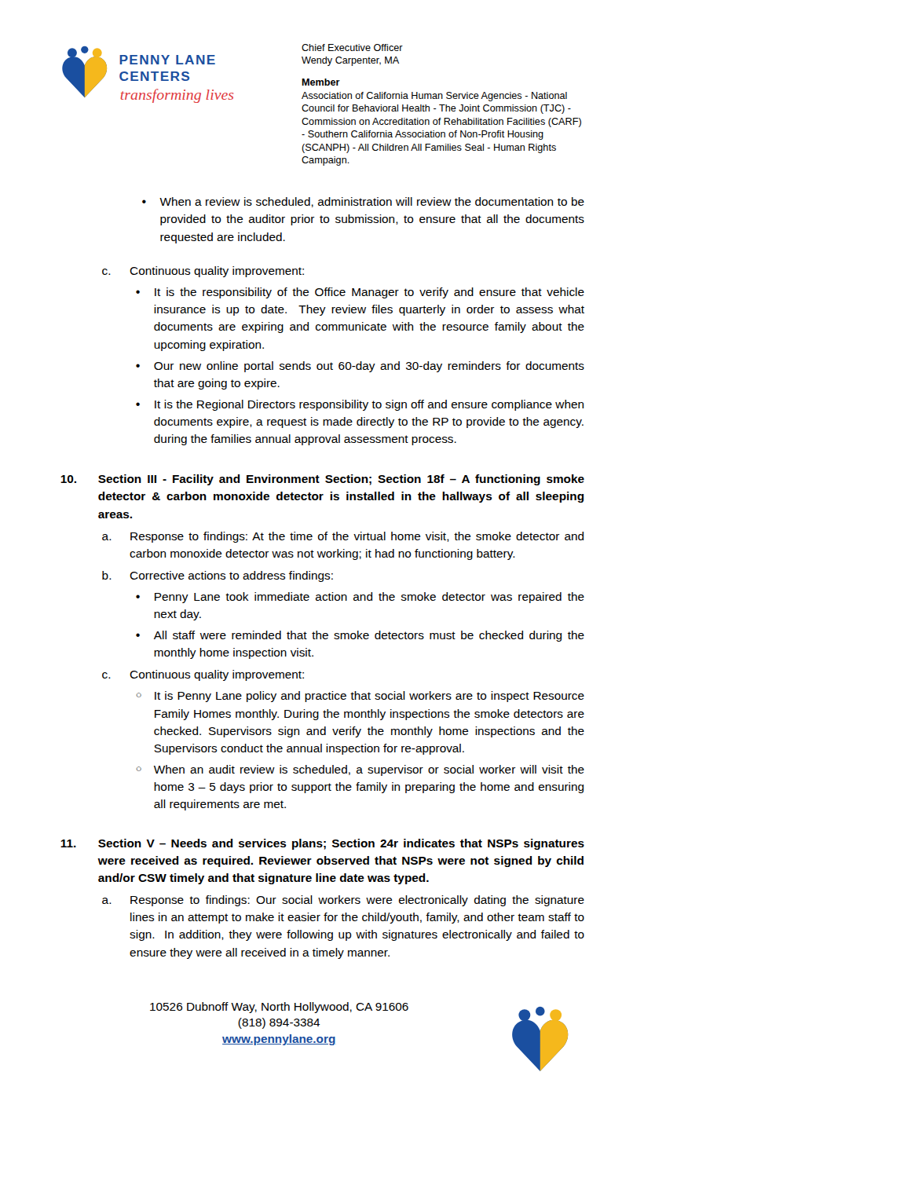PENNY LANE CENTERS transforming lives
Chief Executive Officer
Wendy Carpenter, MA
Member
Association of California Human Service Agencies - National Council for Behavioral Health - The Joint Commission (TJC) - Commission on Accreditation of Rehabilitation Facilities (CARF) - Southern California Association of Non-Profit Housing (SCANPH) - All Children All Families Seal - Human Rights Campaign.
When a review is scheduled, administration will review the documentation to be provided to the auditor prior to submission, to ensure that all the documents requested are included.
Continuous quality improvement:
It is the responsibility of the Office Manager to verify and ensure that vehicle insurance is up to date. They review files quarterly in order to assess what documents are expiring and communicate with the resource family about the upcoming expiration.
Our new online portal sends out 60-day and 30-day reminders for documents that are going to expire.
It is the Regional Directors responsibility to sign off and ensure compliance when documents expire, a request is made directly to the RP to provide to the agency. during the families annual approval assessment process.
Section III - Facility and Environment Section; Section 18f – A functioning smoke detector & carbon monoxide detector is installed in the hallways of all sleeping areas.
Response to findings: At the time of the virtual home visit, the smoke detector and carbon monoxide detector was not working; it had no functioning battery.
Corrective actions to address findings:
Penny Lane took immediate action and the smoke detector was repaired the next day.
All staff were reminded that the smoke detectors must be checked during the monthly home inspection visit.
Continuous quality improvement:
It is Penny Lane policy and practice that social workers are to inspect Resource Family Homes monthly. During the monthly inspections the smoke detectors are checked. Supervisors sign and verify the monthly home inspections and the Supervisors conduct the annual inspection for re-approval.
When an audit review is scheduled, a supervisor or social worker will visit the home 3 – 5 days prior to support the family in preparing the home and ensuring all requirements are met.
Section V – Needs and services plans; Section 24r indicates that NSPs signatures were received as required. Reviewer observed that NSPs were not signed by child and/or CSW timely and that signature line date was typed.
Response to findings: Our social workers were electronically dating the signature lines in an attempt to make it easier for the child/youth, family, and other team staff to sign. In addition, they were following up with signatures electronically and failed to ensure they were all received in a timely manner.
10526 Dubnoff Way, North Hollywood, CA 91606
(818) 894-3384
www.pennylane.org